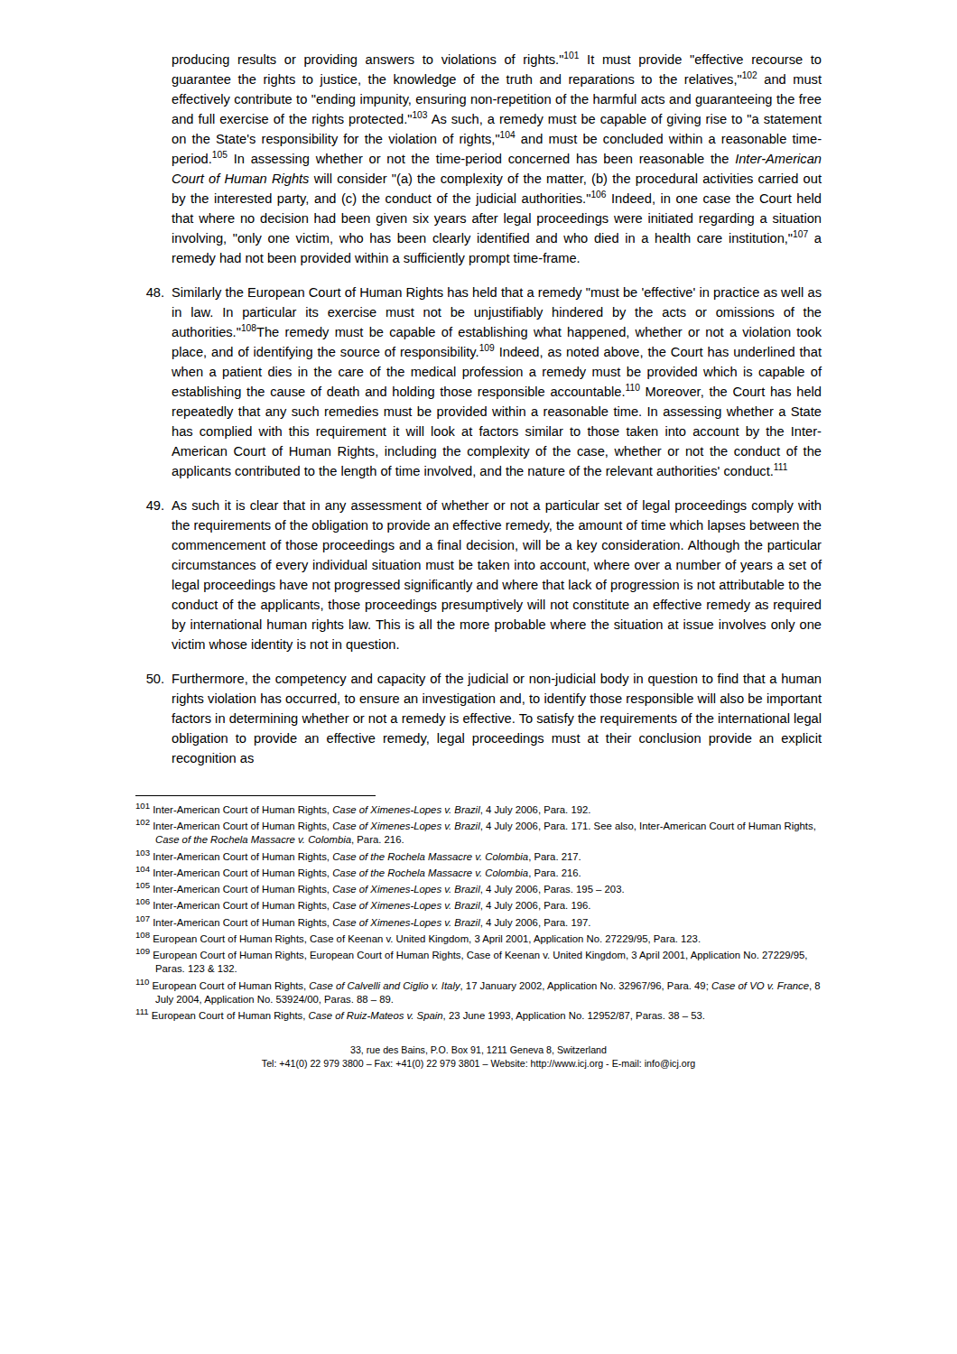producing results or providing answers to violations of rights."101 It must provide "effective recourse to guarantee the rights to justice, the knowledge of the truth and reparations to the relatives,"102 and must effectively contribute to "ending impunity, ensuring non-repetition of the harmful acts and guaranteeing the free and full exercise of the rights protected."103 As such, a remedy must be capable of giving rise to "a statement on the State's responsibility for the violation of rights,"104 and must be concluded within a reasonable time-period.105 In assessing whether or not the time-period concerned has been reasonable the Inter-American Court of Human Rights will consider "(a) the complexity of the matter, (b) the procedural activities carried out by the interested party, and (c) the conduct of the judicial authorities."106 Indeed, in one case the Court held that where no decision had been given six years after legal proceedings were initiated regarding a situation involving, "only one victim, who has been clearly identified and who died in a health care institution,"107 a remedy had not been provided within a sufficiently prompt time-frame.
48. Similarly the European Court of Human Rights has held that a remedy "must be 'effective' in practice as well as in law. In particular its exercise must not be unjustifiably hindered by the acts or omissions of the authorities."108The remedy must be capable of establishing what happened, whether or not a violation took place, and of identifying the source of responsibility.109 Indeed, as noted above, the Court has underlined that when a patient dies in the care of the medical profession a remedy must be provided which is capable of establishing the cause of death and holding those responsible accountable.110 Moreover, the Court has held repeatedly that any such remedies must be provided within a reasonable time. In assessing whether a State has complied with this requirement it will look at factors similar to those taken into account by the Inter-American Court of Human Rights, including the complexity of the case, whether or not the conduct of the applicants contributed to the length of time involved, and the nature of the relevant authorities' conduct.111
49. As such it is clear that in any assessment of whether or not a particular set of legal proceedings comply with the requirements of the obligation to provide an effective remedy, the amount of time which lapses between the commencement of those proceedings and a final decision, will be a key consideration. Although the particular circumstances of every individual situation must be taken into account, where over a number of years a set of legal proceedings have not progressed significantly and where that lack of progression is not attributable to the conduct of the applicants, those proceedings presumptively will not constitute an effective remedy as required by international human rights law. This is all the more probable where the situation at issue involves only one victim whose identity is not in question.
50. Furthermore, the competency and capacity of the judicial or non-judicial body in question to find that a human rights violation has occurred, to ensure an investigation and, to identify those responsible will also be important factors in determining whether or not a remedy is effective. To satisfy the requirements of the international legal obligation to provide an effective remedy, legal proceedings must at their conclusion provide an explicit recognition as
101 Inter-American Court of Human Rights, Case of Ximenes-Lopes v. Brazil, 4 July 2006, Para. 192.
102 Inter-American Court of Human Rights, Case of Ximenes-Lopes v. Brazil, 4 July 2006, Para. 171. See also, Inter-American Court of Human Rights, Case of the Rochela Massacre v. Colombia, Para. 216.
103 Inter-American Court of Human Rights, Case of the Rochela Massacre v. Colombia, Para. 217.
104 Inter-American Court of Human Rights, Case of the Rochela Massacre v. Colombia, Para. 216.
105 Inter-American Court of Human Rights, Case of Ximenes-Lopes v. Brazil, 4 July 2006, Paras. 195 – 203.
106 Inter-American Court of Human Rights, Case of Ximenes-Lopes v. Brazil, 4 July 2006, Para. 196.
107 Inter-American Court of Human Rights, Case of Ximenes-Lopes v. Brazil, 4 July 2006, Para. 197.
108 European Court of Human Rights, Case of Keenan v. United Kingdom, 3 April 2001, Application No. 27229/95, Para. 123.
109 European Court of Human Rights, European Court of Human Rights, Case of Keenan v. United Kingdom, 3 April 2001, Application No. 27229/95, Paras. 123 & 132.
110 European Court of Human Rights, Case of Calvelli and Ciglio v. Italy, 17 January 2002, Application No. 32967/96, Para. 49; Case of VO v. France, 8 July 2004, Application No. 53924/00, Paras. 88 – 89.
111 European Court of Human Rights, Case of Ruiz-Mateos v. Spain, 23 June 1993, Application No. 12952/87, Paras. 38 – 53.
33, rue des Bains, P.O. Box 91, 1211 Geneva 8, Switzerland
Tel: +41(0) 22 979 3800 – Fax: +41(0) 22 979 3801 – Website: http://www.icj.org - E-mail: info@icj.org